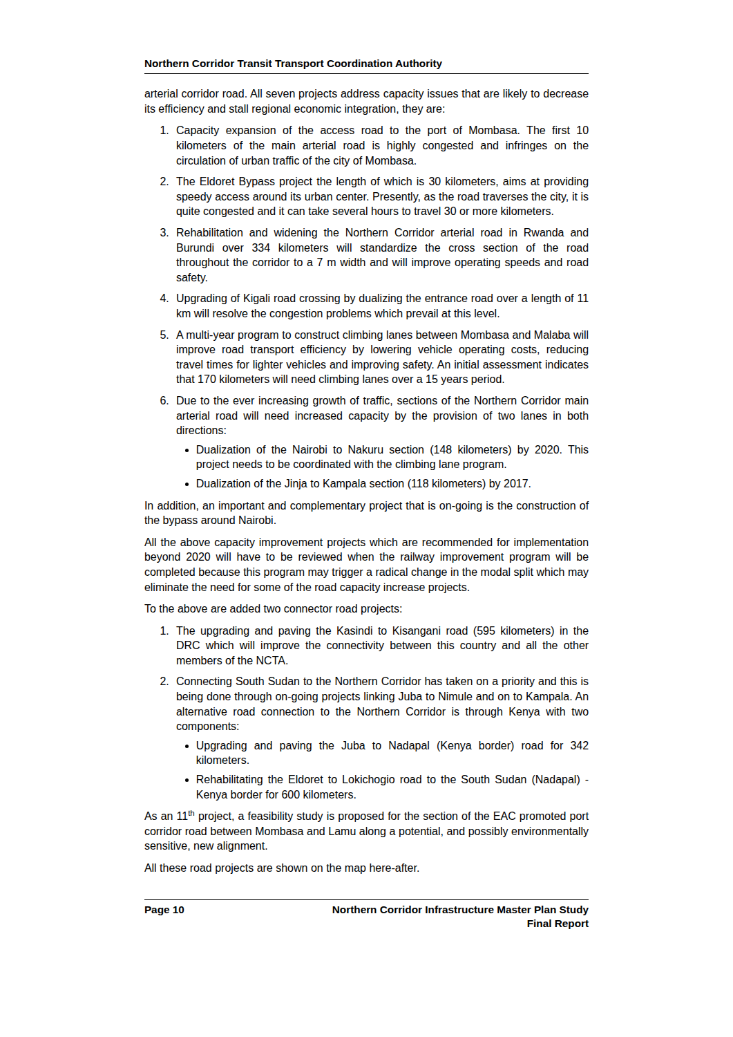Northern Corridor Transit Transport Coordination Authority
arterial corridor road. All seven projects address capacity issues that are likely to decrease its efficiency and stall regional economic integration, they are:
Capacity expansion of the access road to the port of Mombasa. The first 10 kilometers of the main arterial road is highly congested and infringes on the circulation of urban traffic of the city of Mombasa.
The Eldoret Bypass project the length of which is 30 kilometers, aims at providing speedy access around its urban center. Presently, as the road traverses the city, it is quite congested and it can take several hours to travel 30 or more kilometers.
Rehabilitation and widening the Northern Corridor arterial road in Rwanda and Burundi over 334 kilometers will standardize the cross section of the road throughout the corridor to a 7 m width and will improve operating speeds and road safety.
Upgrading of Kigali road crossing by dualizing the entrance road over a length of 11 km will resolve the congestion problems which prevail at this level.
A multi-year program to construct climbing lanes between Mombasa and Malaba will improve road transport efficiency by lowering vehicle operating costs, reducing travel times for lighter vehicles and improving safety. An initial assessment indicates that 170 kilometers will need climbing lanes over a 15 years period.
Due to the ever increasing growth of traffic, sections of the Northern Corridor main arterial road will need increased capacity by the provision of two lanes in both directions:
Dualization of the Nairobi to Nakuru section (148 kilometers) by 2020. This project needs to be coordinated with the climbing lane program.
Dualization of the Jinja to Kampala section (118 kilometers) by 2017.
In addition, an important and complementary project that is on-going is the construction of the bypass around Nairobi.
All the above capacity improvement projects which are recommended for implementation beyond 2020 will have to be reviewed when the railway improvement program will be completed because this program may trigger a radical change in the modal split which may eliminate the need for some of the road capacity increase projects.
To the above are added two connector road projects:
The upgrading and paving the Kasindi to Kisangani road (595 kilometers) in the DRC which will improve the connectivity between this country and all the other members of the NCTA.
Connecting South Sudan to the Northern Corridor has taken on a priority and this is being done through on-going projects linking Juba to Nimule and on to Kampala. An alternative road connection to the Northern Corridor is through Kenya with two components:
Upgrading and paving the Juba to Nadapal (Kenya border) road for 342 kilometers.
Rehabilitating the Eldoret to Lokichogio road to the South Sudan (Nadapal) - Kenya border for 600 kilometers.
As an 11th project, a feasibility study is proposed for the section of the EAC promoted port corridor road between Mombasa and Lamu along a potential, and possibly environmentally sensitive, new alignment.
All these road projects are shown on the map here-after.
Page 10
Northern Corridor Infrastructure Master Plan Study
Final Report